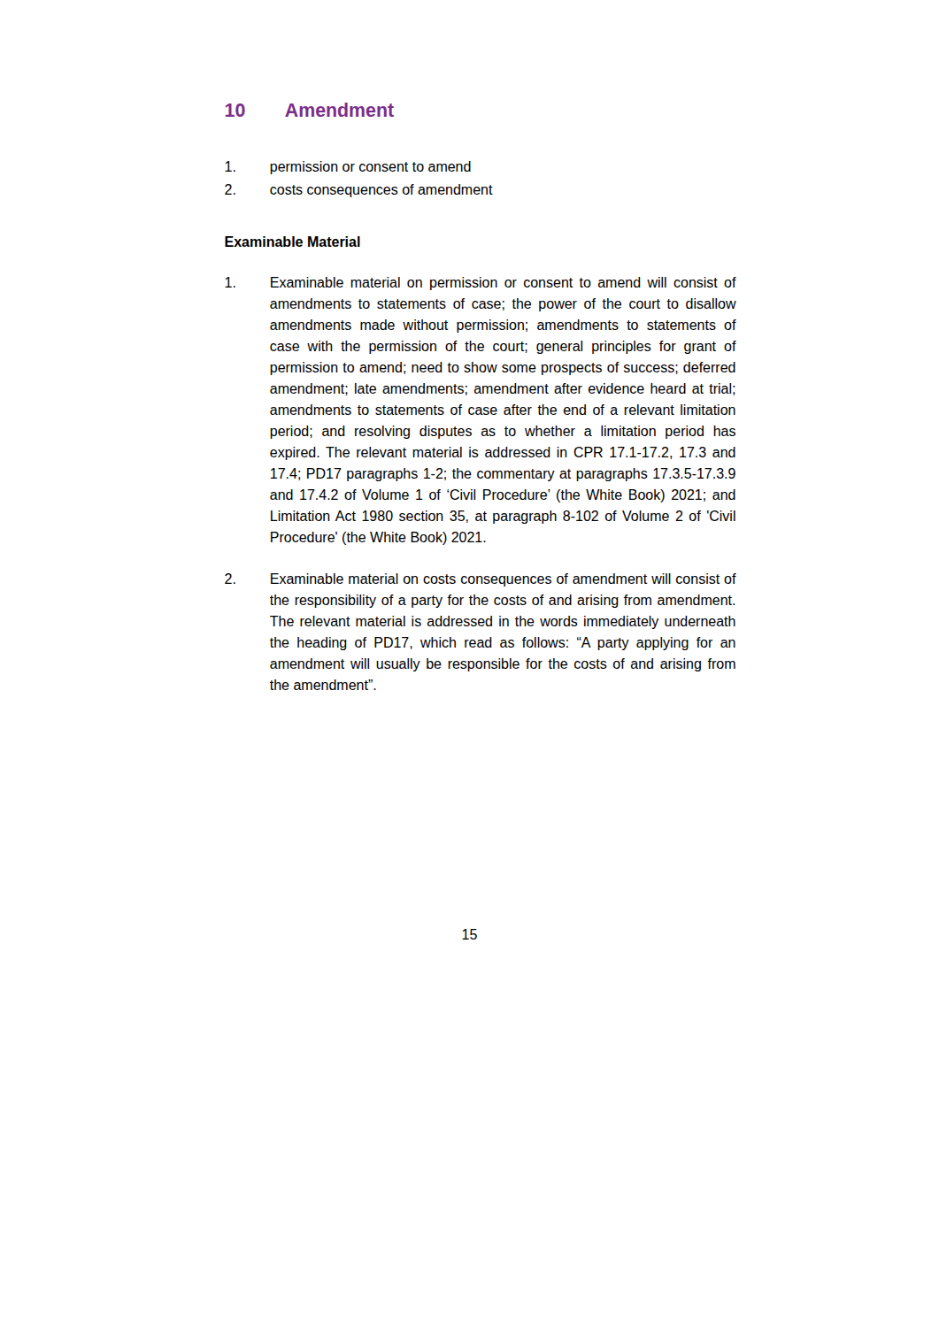10 Amendment
1. permission or consent to amend
2. costs consequences of amendment
Examinable Material
1. Examinable material on permission or consent to amend will consist of amendments to statements of case; the power of the court to disallow amendments made without permission; amendments to statements of case with the permission of the court; general principles for grant of permission to amend; need to show some prospects of success; deferred amendment; late amendments; amendment after evidence heard at trial; amendments to statements of case after the end of a relevant limitation period; and resolving disputes as to whether a limitation period has expired. The relevant material is addressed in CPR 17.1-17.2, 17.3 and 17.4; PD17 paragraphs 1-2; the commentary at paragraphs 17.3.5-17.3.9 and 17.4.2 of Volume 1 of ‘Civil Procedure’ (the White Book) 2021; and Limitation Act 1980 section 35, at paragraph 8-102 of Volume 2 of 'Civil Procedure' (the White Book) 2021.
2. Examinable material on costs consequences of amendment will consist of the responsibility of a party for the costs of and arising from amendment. The relevant material is addressed in the words immediately underneath the heading of PD17, which read as follows: “A party applying for an amendment will usually be responsible for the costs of and arising from the amendment”.
15